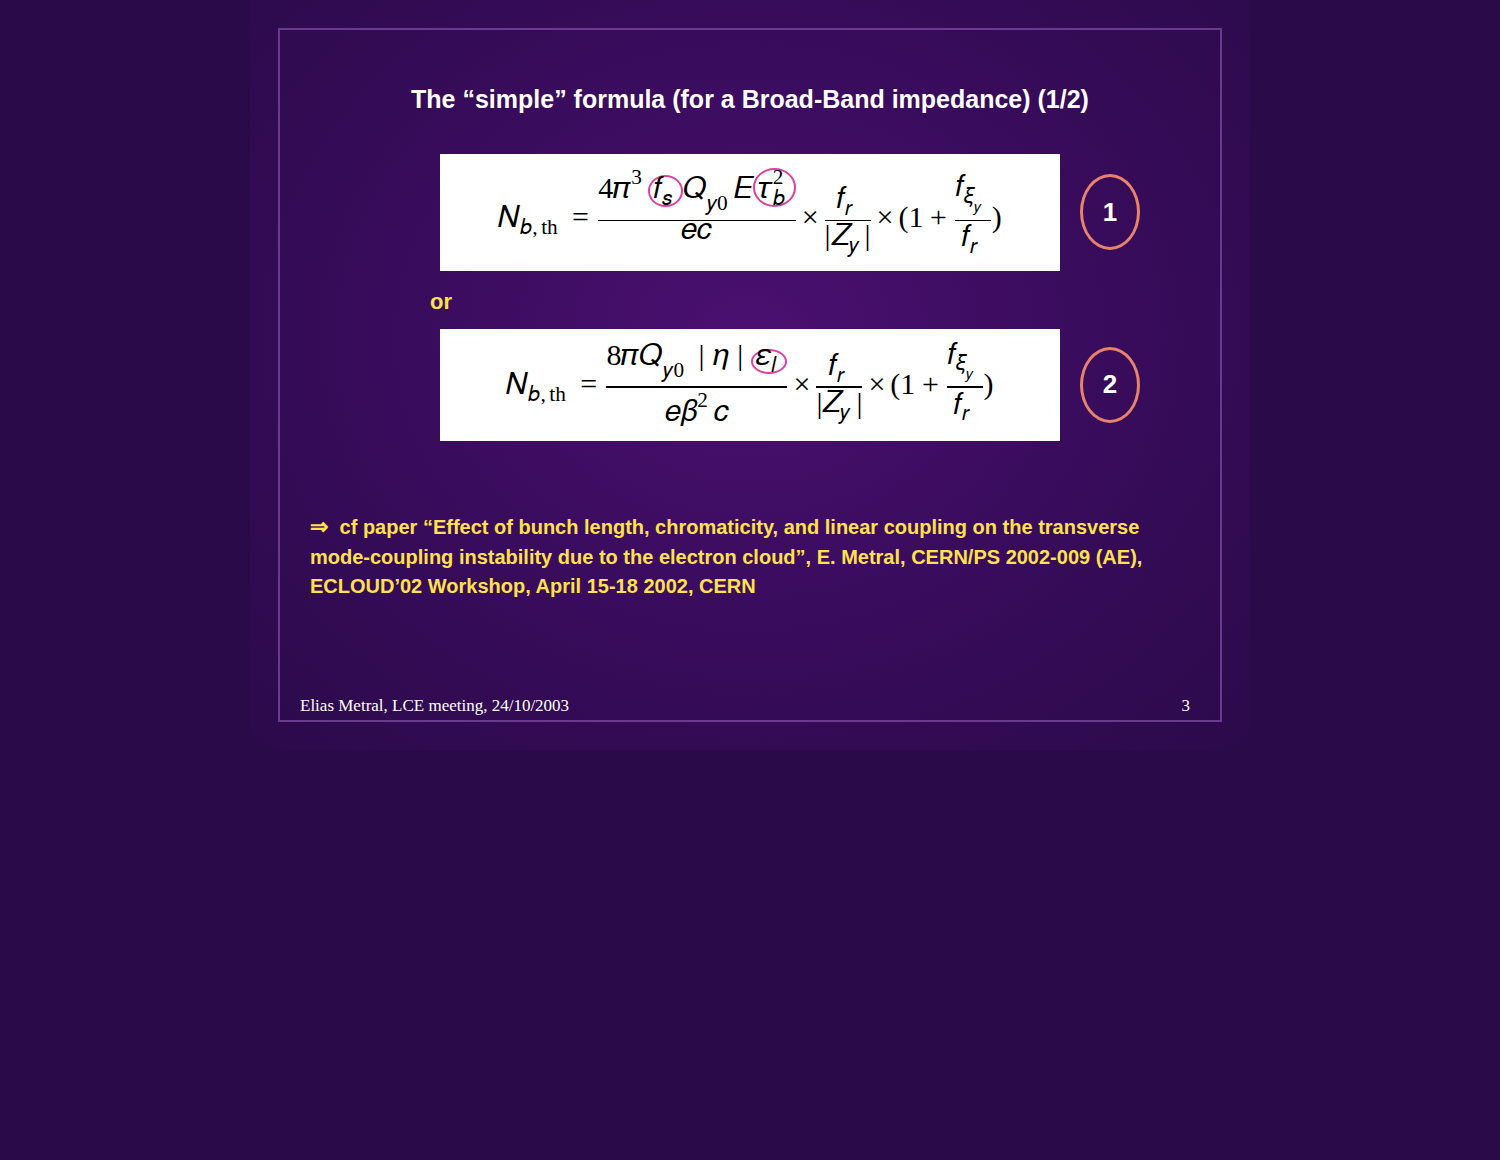The “simple” formula (for a Broad-Band impedance) (1/2)
Nb,th = 4 π3 fs Qy0 E τb2 ec × fr |Zy| × ( 1+ fξy fr )
1
or
Nb,th = 8π Qy0 |η| εl e β2 c × fr |Zy| × ( 1+ fξy fr )
2
⇒ cf paper “Effect of bunch length, chromaticity, and linear coupling on the transverse mode-coupling instability due to the electron cloud”, E. Metral, CERN/PS 2002-009 (AE), ECLOUD’02 Workshop, April 15-18 2002, CERN
Elias Metral, LCE meeting, 24/10/2003
3